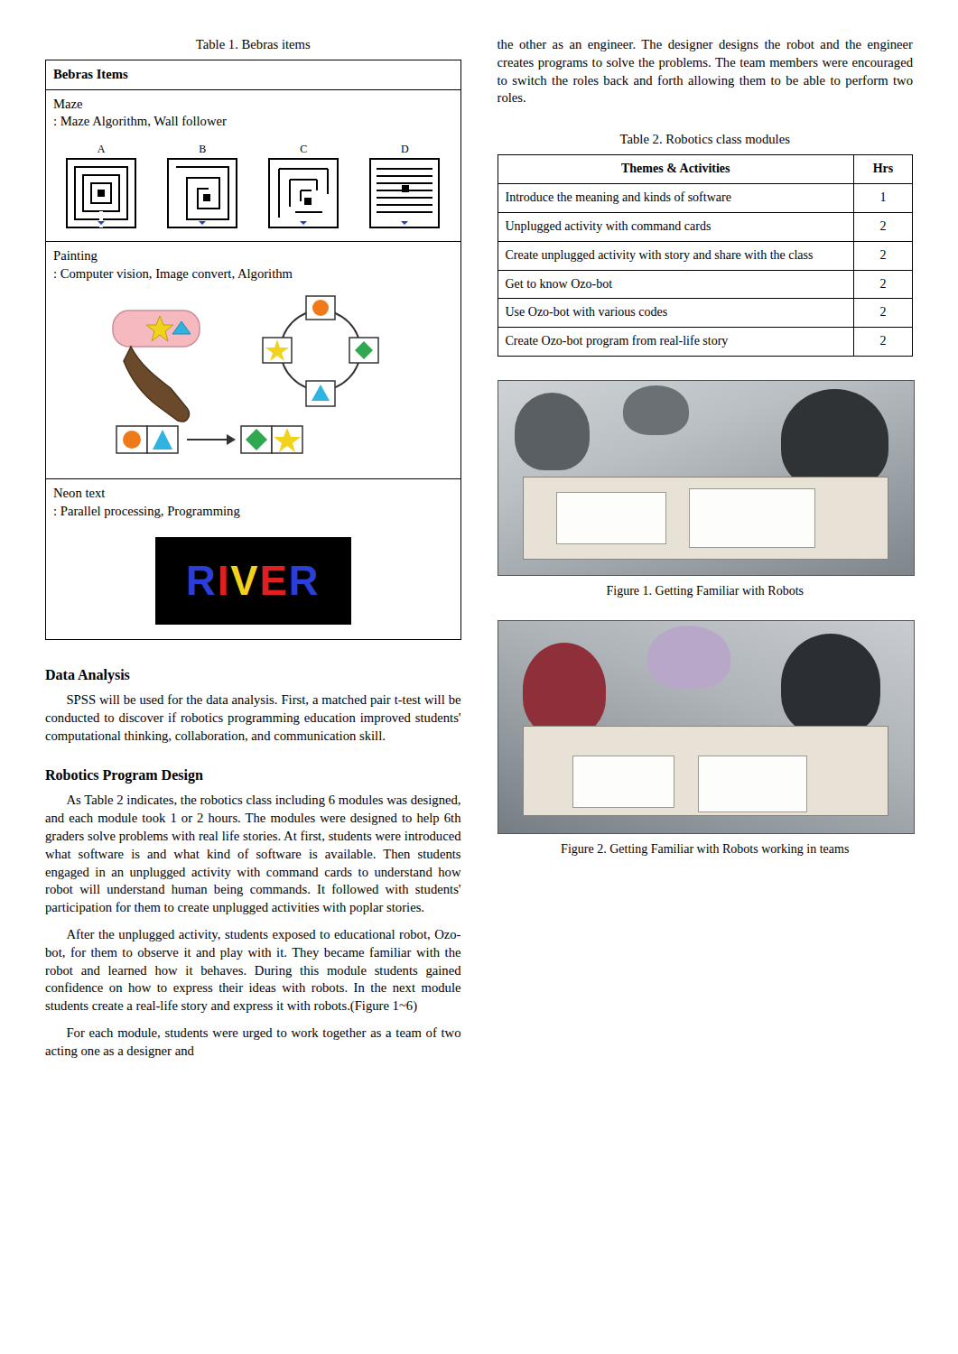Table 1. Bebras items
| Bebras Items |
| --- |
| Maze : Maze Algorithm, Wall follower A B C D |
| Painting : Computer vision, Image convert, Algorithm |
| Neon text : Parallel processing, Programming R I V E R |
Data Analysis
SPSS will be used for the data analysis. First, a matched pair t-test will be conducted to discover if robotics programming education improved students' computational thinking, collaboration, and communication skill.
Robotics Program Design
As Table 2 indicates, the robotics class including 6 modules was designed, and each module took 1 or 2 hours. The modules were designed to help 6th graders solve problems with real life stories. At first, students were introduced what software is and what kind of software is available. Then students engaged in an unplugged activity with command cards to understand how robot will understand human being commands. It followed with students' participation for them to create unplugged activities with poplar stories.
After the unplugged activity, students exposed to educational robot, Ozo-bot, for them to observe it and play with it. They became familiar with the robot and learned how it behaves. During this module students gained confidence on how to express their ideas with robots. In the next module students create a real-life story and express it with robots.(Figure 1~6)
For each module, students were urged to work together as a team of two acting one as a designer and
the other as an engineer. The designer designs the robot and the engineer creates programs to solve the problems. The team members were encouraged to switch the roles back and forth allowing them to be able to perform two roles.
Table 2. Robotics class modules
| Themes & Activities | Hrs |
| --- | --- |
| Introduce the meaning and kinds of software | 1 |
| Unplugged activity with command cards | 2 |
| Create unplugged activity with story and share with the class | 2 |
| Get to know Ozo-bot | 2 |
| Use Ozo-bot with various codes | 2 |
| Create Ozo-bot program from real-life story | 2 |
Figure 1. Getting Familiar with Robots
Figure 2. Getting Familiar with Robots working in teams